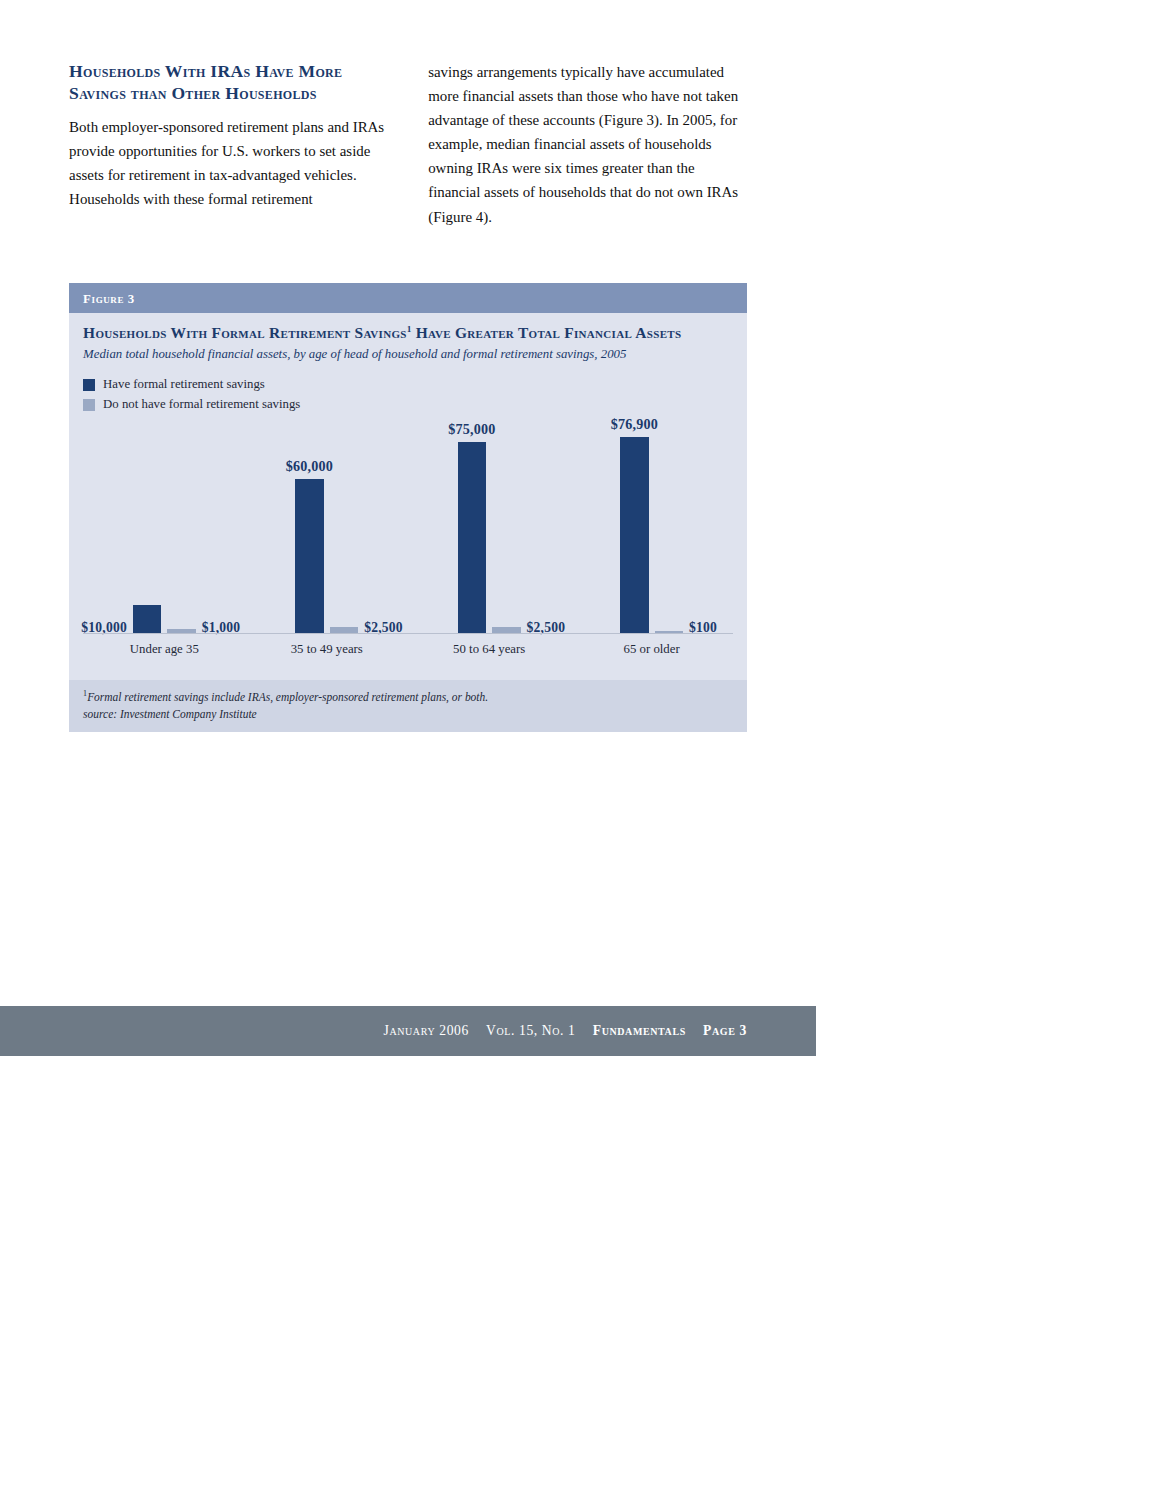Households With IRAs Have More Savings than Other Households
Both employer-sponsored retirement plans and IRAs provide opportunities for U.S. workers to set aside assets for retirement in tax-advantaged vehicles. Households with these formal retirement
savings arrangements typically have accumulated more financial assets than those who have not taken advantage of these accounts (Figure 3). In 2005, for example, median financial assets of households owning IRAs were six times greater than the financial assets of households that do not own IRAs (Figure 4).
Figure 3
Households With Formal Retirement Savings1 Have Greater Total Financial Assets
Median total household financial assets, by age of head of household and formal retirement savings, 2005
Have formal retirement savings
Do not have formal retirement savings
$10,000
$1,000
$60,000
$2,500
$75,000
$2,500
$76,900
$100
Under age 35 35 to 49 years 50 to 64 years 65 or older
1Formal retirement savings include IRAs, employer-sponsored retirement plans, or both.
source: Investment Company Institute
January 2006 Vol. 15, No. 1 Fundamentals Page 3